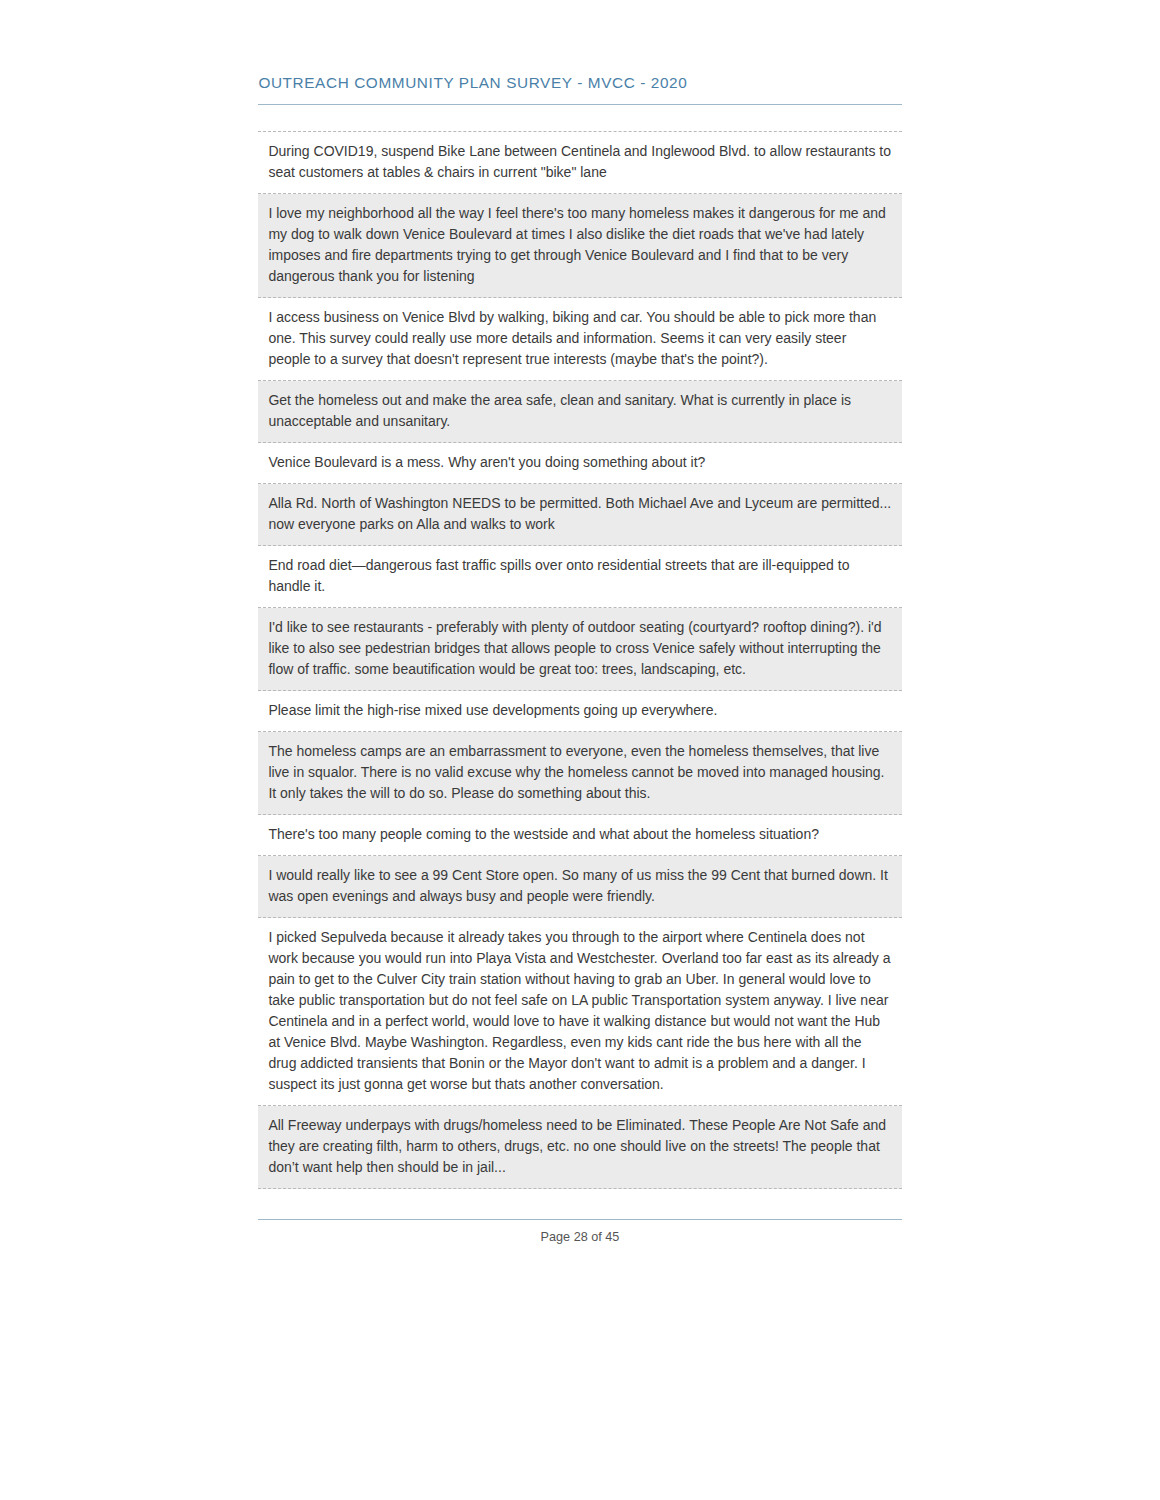OUTREACH COMMUNITY PLAN SURVEY - MVCC - 2020
During COVID19, suspend Bike Lane between Centinela and Inglewood Blvd. to allow restaurants to seat customers at tables & chairs in current "bike" lane
I love my neighborhood all the way I feel there's too many homeless makes it dangerous for me and my dog to walk down Venice Boulevard at times I also dislike the diet roads that we've had lately imposes and fire departments trying to get through Venice Boulevard and I find that to be very dangerous thank you for listening
I access business on Venice Blvd by walking, biking and car. You should be able to pick more than one. This survey could really use more details and information. Seems it can very easily steer people to a survey that doesn't represent true interests (maybe that's the point?).
Get the homeless out and make the area safe, clean and sanitary. What is currently in place is unacceptable and unsanitary.
Venice Boulevard is a mess. Why aren't you doing something about it?
Alla Rd. North of Washington NEEDS to be permitted. Both Michael Ave and Lyceum are permitted... now everyone parks on Alla and walks to work
End road diet—dangerous fast traffic spills over onto residential streets that are ill-equipped to handle it.
I'd like to see restaurants - preferably with plenty of outdoor seating (courtyard? rooftop dining?). i'd like to also see pedestrian bridges that allows people to cross Venice safely without interrupting the flow of traffic. some beautification would be great too: trees, landscaping, etc.
Please limit the high-rise mixed use developments going up everywhere.
The homeless camps are an embarrassment to everyone, even the homeless themselves, that live live in squalor. There is no valid excuse why the homeless cannot be moved into managed housing. It only takes the will to do so. Please do something about this.
There's too many people coming to the westside and what about the homeless situation?
I would really like to see a 99 Cent Store open. So many of us miss the 99 Cent that burned down. It was open evenings and always busy and people were friendly.
I picked Sepulveda because it already takes you through to the airport where Centinela does not work because you would run into Playa Vista and Westchester. Overland too far east as its already a pain to get to the Culver City train station without having to grab an Uber. In general would love to take public transportation but do not feel safe on LA public Transportation system anyway. I live near Centinela and in a perfect world, would love to have it walking distance but would not want the Hub at Venice Blvd. Maybe Washington. Regardless, even my kids cant ride the bus here with all the drug addicted transients that Bonin or the Mayor don't want to admit is a problem and a danger. I suspect its just gonna get worse but thats another conversation.
All Freeway underpays with drugs/homeless need to be Eliminated. These People Are Not Safe and they are creating filth, harm to others, drugs, etc. no one should live on the streets! The people that don’t want help then should be in jail...
Page 28 of 45